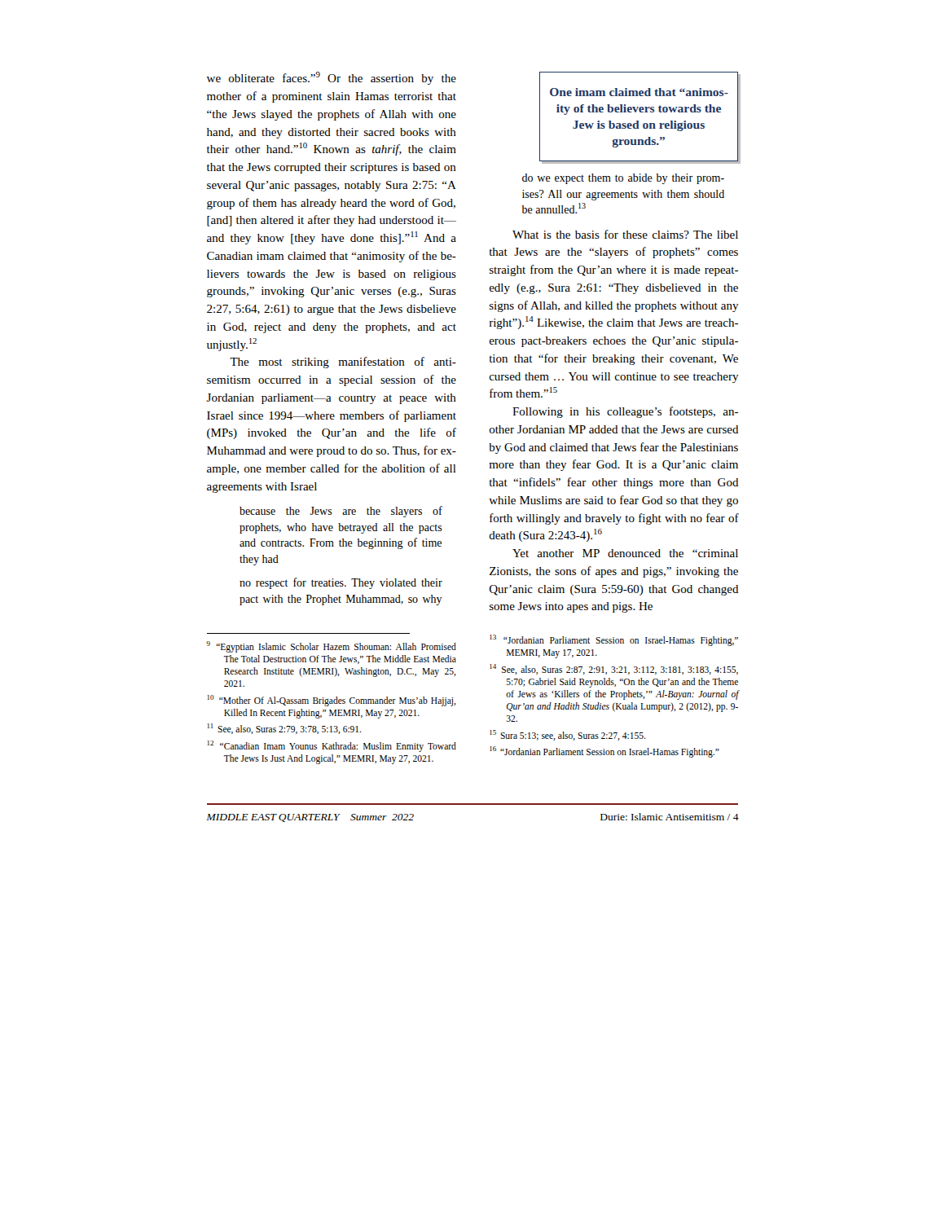we obliterate faces.”9 Or the assertion by the mother of a prominent slain Hamas terrorist that “the Jews slayed the prophets of Allah with one hand, and they distorted their sacred books with their other hand.”10 Known as tahrif, the claim that the Jews corrupted their scriptures is based on several Qur’anic passages, notably Sura 2:75: “A group of them has already heard the word of God, [and] then altered it after they had understood it—and they know [they have done this].”11 And a Canadian imam claimed that “animosity of the believers towards the Jew is based on religious grounds,” invoking Qur’anic verses (e.g., Suras 2:27, 5:64, 2:61) to argue that the Jews disbelieve in God, reject and deny the prophets, and act unjustly.12
The most striking manifestation of antisemitism occurred in a special session of the Jordanian parliament—a country at peace with Israel since 1994—where members of parliament (MPs) invoked the Qur’an and the life of Muhammad and were proud to do so. Thus, for example, one member called for the abolition of all agreements with Israel
because the Jews are the slayers of prophets, who have betrayed all the pacts and contracts. From the beginning of time they had
One imam claimed that “animosity of the believers towards the Jew is based on religious grounds.”
no respect for treaties. They violated their pact with the Prophet Muhammad, so why do we expect them to abide by their promises? All our agreements with them should be annulled.13
What is the basis for these claims? The libel that Jews are the “slayers of prophets” comes straight from the Qur’an where it is made repeatedly (e.g., Sura 2:61: “They disbelieved in the signs of Allah, and killed the prophets without any right”).14 Likewise, the claim that Jews are treacherous pact-breakers echoes the Qur’anic stipulation that “for their breaking their covenant, We cursed them … You will continue to see treachery from them.”15
Following in his colleague’s footsteps, another Jordanian MP added that the Jews are cursed by God and claimed that Jews fear the Palestinians more than they fear God. It is a Qur’anic claim that “infidels” fear other things more than God while Muslims are said to fear God so that they go forth willingly and bravely to fight with no fear of death (Sura 2:243-4).16
Yet another MP denounced the “criminal Zionists, the sons of apes and pigs,” invoking the Qur’anic claim (Sura 5:59-60) that God changed some Jews into apes and pigs. He
9 “Egyptian Islamic Scholar Hazem Shouman: Allah Promised The Total Destruction Of The Jews,” The Middle East Media Research Institute (MEMRI), Washington, D.C., May 25, 2021.
10 “Mother Of Al-Qassam Brigades Commander Mus’ab Hajjaj, Killed In Recent Fighting,” MEMRI, May 27, 2021.
11 See, also, Suras 2:79, 3:78, 5:13, 6:91.
12 “Canadian Imam Younus Kathrada: Muslim Enmity Toward The Jews Is Just And Logical,” MEMRI, May 27, 2021.
13 “Jordanian Parliament Session on Israel-Hamas Fighting,” MEMRI, May 17, 2021.
14 See, also, Suras 2:87, 2:91, 3:21, 3:112, 3:181, 3:183, 4:155, 5:70; Gabriel Said Reynolds, “On the Qur’an and the Theme of Jews as ‘Killers of the Prophets,’” Al-Bayan: Journal of Qur’an and Hadith Studies (Kuala Lumpur), 2 (2012), pp. 9-32.
15 Sura 5:13; see, also, Suras 2:27, 4:155.
16 “Jordanian Parliament Session on Israel-Hamas Fighting.”
MIDDLE EAST QUARTERLY Summer 2022
Durie: Islamic Antisemitism / 4